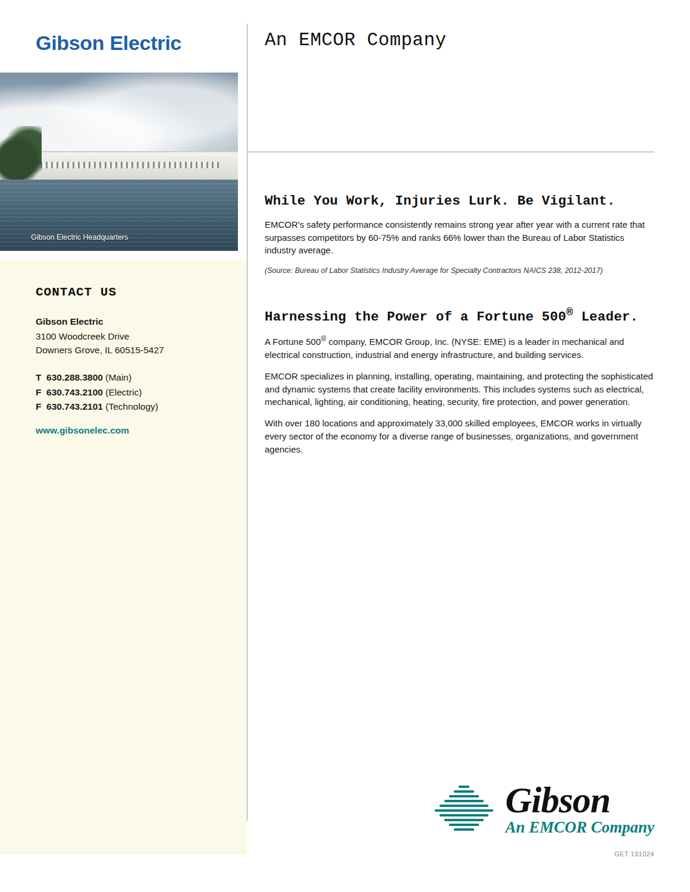Gibson Electric
An EMCOR Company
Gibson Electric Headquarters
CONTACT US
Gibson Electric
3100 Woodcreek Drive
Downers Grove, IL 60515-5427
T 630.288.3800 (Main)
F 630.743.2100 (Electric)
F 630.743.2101 (Technology)
www.gibsonelec.com
While You Work, Injuries Lurk. Be Vigilant.
EMCOR's safety performance consistently remains strong year after year with a current rate that surpasses competitors by 60-75% and ranks 66% lower than the Bureau of Labor Statistics industry average.
(Source: Bureau of Labor Statistics Industry Average for Specialty Contractors NAICS 238, 2012-2017)
Harnessing the Power of a Fortune 500® Leader.
A Fortune 500® company, EMCOR Group, Inc. (NYSE: EME) is a leader in mechanical and electrical construction, industrial and energy infrastructure, and building services.
EMCOR specializes in planning, installing, operating, maintaining, and protecting the sophisticated and dynamic systems that create facility environments. This includes systems such as electrical, mechanical, lighting, air conditioning, heating, security, fire protection, and power generation.
With over 180 locations and approximately 33,000 skilled employees, EMCOR works in virtually every sector of the economy for a diverse range of businesses, organizations, and government agencies.
Gibson An EMCOR Company
GET 191024